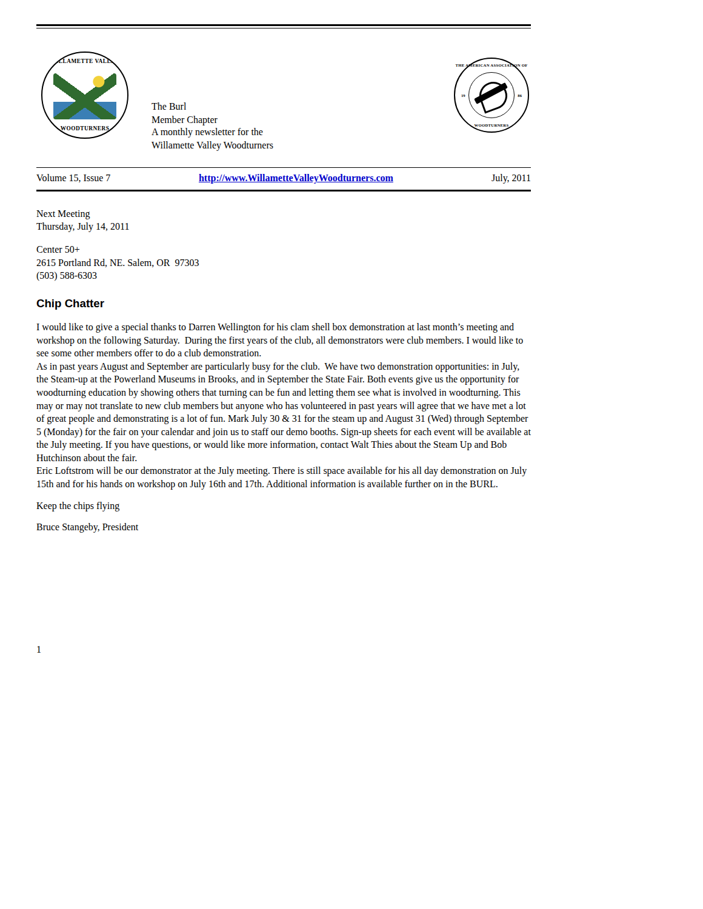WILLAMETTE VALLEY
WOODTURNERS
The Burl
Member Chapter
THE AMERICAN ASSOCIATION OF
19
86
WOODTURNERS
A monthly newsletter for the
Willamette Valley Woodturners
| Volume 15, Issue 7 | http://www.WillametteValleyWoodturners.com | July, 2011 |
Next Meeting
Thursday, July 14, 2011
Center 50+
2615 Portland Rd, NE. Salem, OR 97303
(503) 588-6303
Chip Chatter
I would like to give a special thanks to Darren Wellington for his clam shell box demonstration at last month’s meeting and workshop on the following Saturday. During the first years of the club, all demonstrators were club members. I would like to see some other members offer to do a club demonstration.
As in past years August and September are particularly busy for the club. We have two demonstration opportunities: in July, the Steam-up at the Powerland Museums in Brooks, and in September the State Fair. Both events give us the opportunity for woodturning education by showing others that turning can be fun and letting them see what is involved in woodturning. This may or may not translate to new club members but anyone who has volunteered in past years will agree that we have met a lot of great people and demonstrating is a lot of fun. Mark July 30 & 31 for the steam up and August 31 (Wed) through September 5 (Monday) for the fair on your calendar and join us to staff our demo booths. Sign-up sheets for each event will be available at the July meeting. If you have questions, or would like more information, contact Walt Thies about the Steam Up and Bob Hutchinson about the fair.
Eric Loftstrom will be our demonstrator at the July meeting. There is still space available for his all day demonstration on July 15th and for his hands on workshop on July 16th and 17th. Additional information is available further on in the BURL.
Keep the chips flying
Bruce Stangeby, President
1